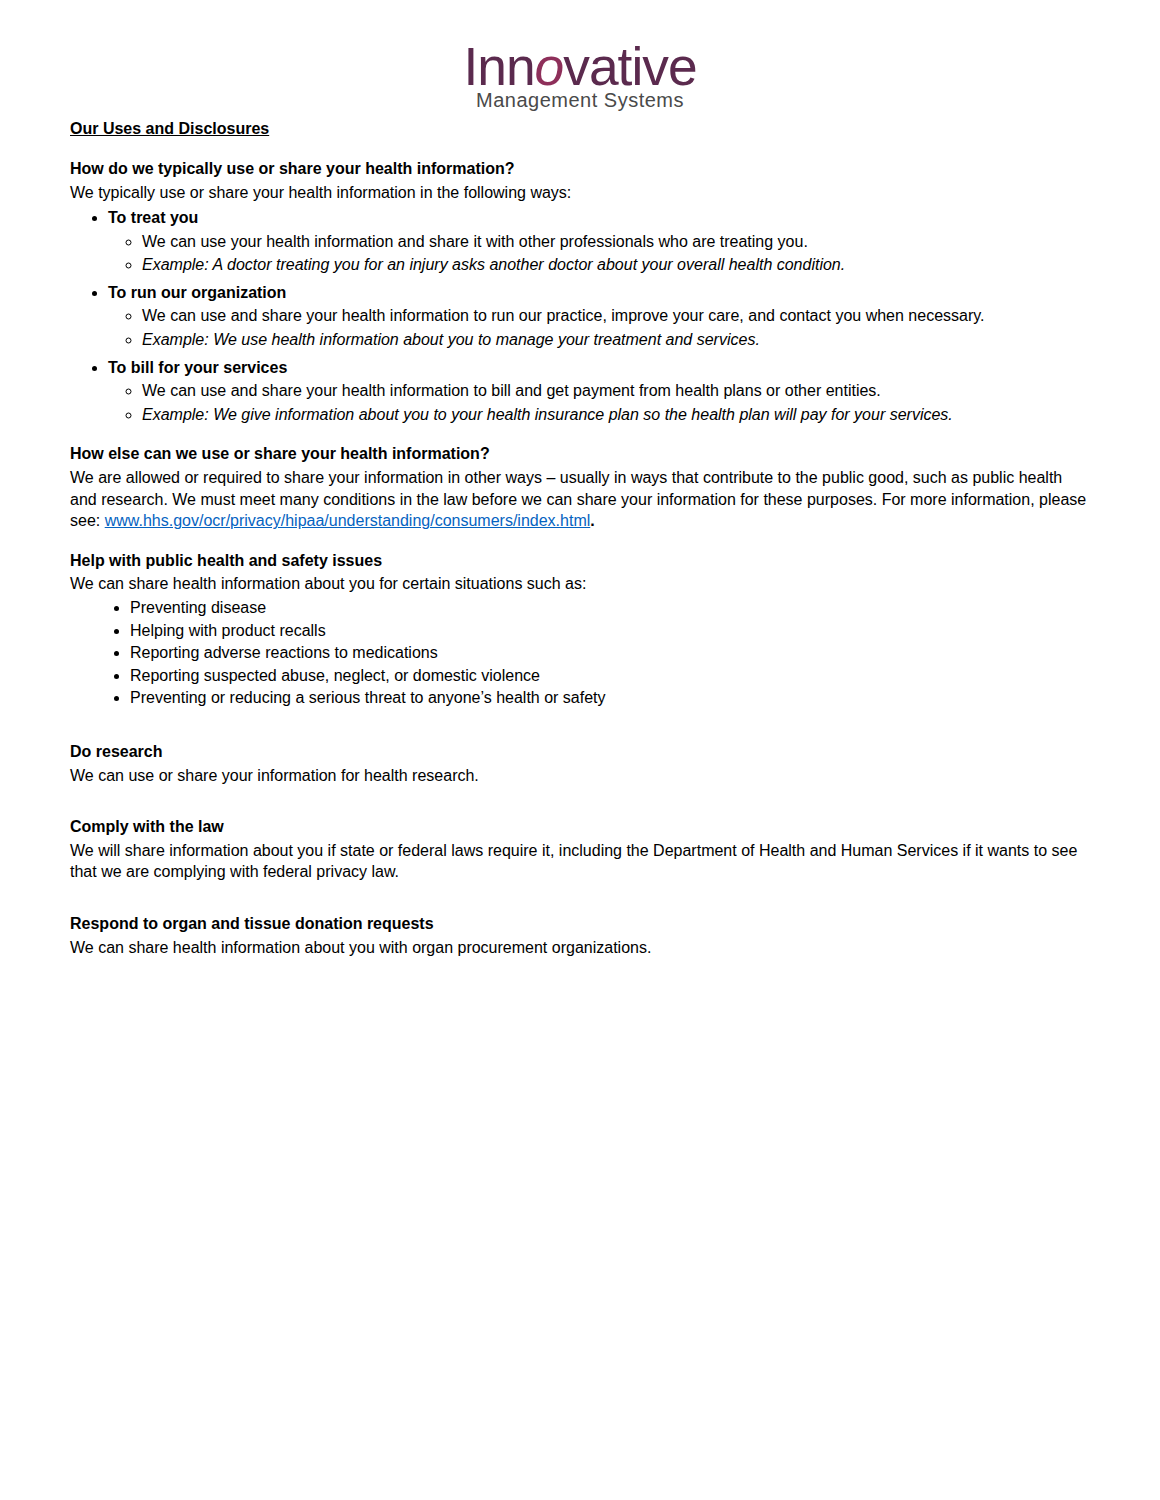Innovative
Management Systems
Our Uses and Disclosures
How do we typically use or share your health information?
We typically use or share your health information in the following ways:
To treat you
We can use your health information and share it with other professionals who are treating you.
Example: A doctor treating you for an injury asks another doctor about your overall health condition.
To run our organization
We can use and share your health information to run our practice, improve your care, and contact you when necessary.
Example: We use health information about you to manage your treatment and services.
To bill for your services
We can use and share your health information to bill and get payment from health plans or other entities.
Example: We give information about you to your health insurance plan so the health plan will pay for your services.
How else can we use or share your health information?
We are allowed or required to share your information in other ways – usually in ways that contribute to the public good, such as public health and research. We must meet many conditions in the law before we can share your information for these purposes. For more information, please see: www.hhs.gov/ocr/privacy/hipaa/understanding/consumers/index.html.
Help with public health and safety issues
We can share health information about you for certain situations such as:
Preventing disease
Helping with product recalls
Reporting adverse reactions to medications
Reporting suspected abuse, neglect, or domestic violence
Preventing or reducing a serious threat to anyone’s health or safety
Do research
We can use or share your information for health research.
Comply with the law
We will share information about you if state or federal laws require it, including the Department of Health and Human Services if it wants to see that we are complying with federal privacy law.
Respond to organ and tissue donation requests
We can share health information about you with organ procurement organizations.